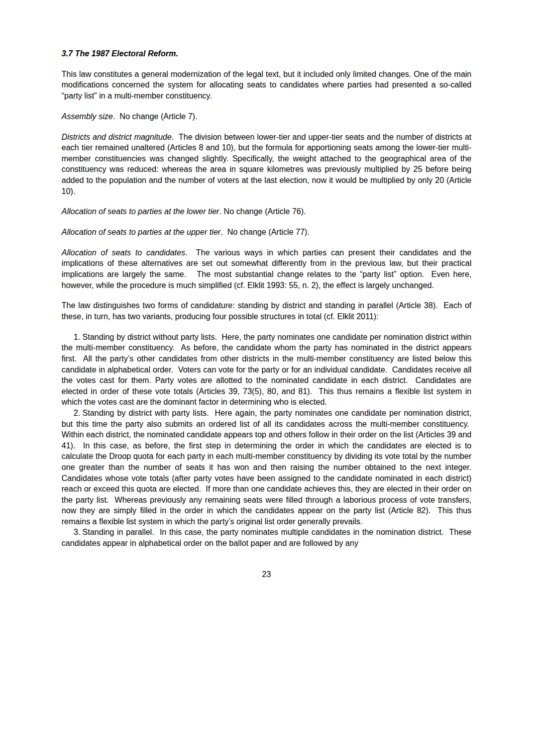3.7 The 1987 Electoral Reform.
This law constitutes a general modernization of the legal text, but it included only limited changes. One of the main modifications concerned the system for allocating seats to candidates where parties had presented a so-called “party list” in a multi-member constituency.
Assembly size. No change (Article 7).
Districts and district magnitude. The division between lower-tier and upper-tier seats and the number of districts at each tier remained unaltered (Articles 8 and 10), but the formula for apportioning seats among the lower-tier multi-member constituencies was changed slightly. Specifically, the weight attached to the geographical area of the constituency was reduced: whereas the area in square kilometres was previously multiplied by 25 before being added to the population and the number of voters at the last election, now it would be multiplied by only 20 (Article 10).
Allocation of seats to parties at the lower tier. No change (Article 76).
Allocation of seats to parties at the upper tier. No change (Article 77).
Allocation of seats to candidates. The various ways in which parties can present their candidates and the implications of these alternatives are set out somewhat differently from in the previous law, but their practical implications are largely the same. The most substantial change relates to the “party list” option. Even here, however, while the procedure is much simplified (cf. Elklit 1993: 55, n. 2), the effect is largely unchanged.
The law distinguishes two forms of candidature: standing by district and standing in parallel (Article 38). Each of these, in turn, has two variants, producing four possible structures in total (cf. Elklit 2011):
1. Standing by district without party lists. Here, the party nominates one candidate per nomination district within the multi-member constituency. As before, the candidate whom the party has nominated in the district appears first. All the party’s other candidates from other districts in the multi-member constituency are listed below this candidate in alphabetical order. Voters can vote for the party or for an individual candidate. Candidates receive all the votes cast for them. Party votes are allotted to the nominated candidate in each district. Candidates are elected in order of these vote totals (Articles 39, 73(5), 80, and 81). This thus remains a flexible list system in which the votes cast are the dominant factor in determining who is elected.
2. Standing by district with party lists. Here again, the party nominates one candidate per nomination district, but this time the party also submits an ordered list of all its candidates across the multi-member constituency. Within each district, the nominated candidate appears top and others follow in their order on the list (Articles 39 and 41). In this case, as before, the first step in determining the order in which the candidates are elected is to calculate the Droop quota for each party in each multi-member constituency by dividing its vote total by the number one greater than the number of seats it has won and then raising the number obtained to the next integer. Candidates whose vote totals (after party votes have been assigned to the candidate nominated in each district) reach or exceed this quota are elected. If more than one candidate achieves this, they are elected in their order on the party list. Whereas previously any remaining seats were filled through a laborious process of vote transfers, now they are simply filled in the order in which the candidates appear on the party list (Article 82). This thus remains a flexible list system in which the party’s original list order generally prevails.
3. Standing in parallel. In this case, the party nominates multiple candidates in the nomination district. These candidates appear in alphabetical order on the ballot paper and are followed by any
23